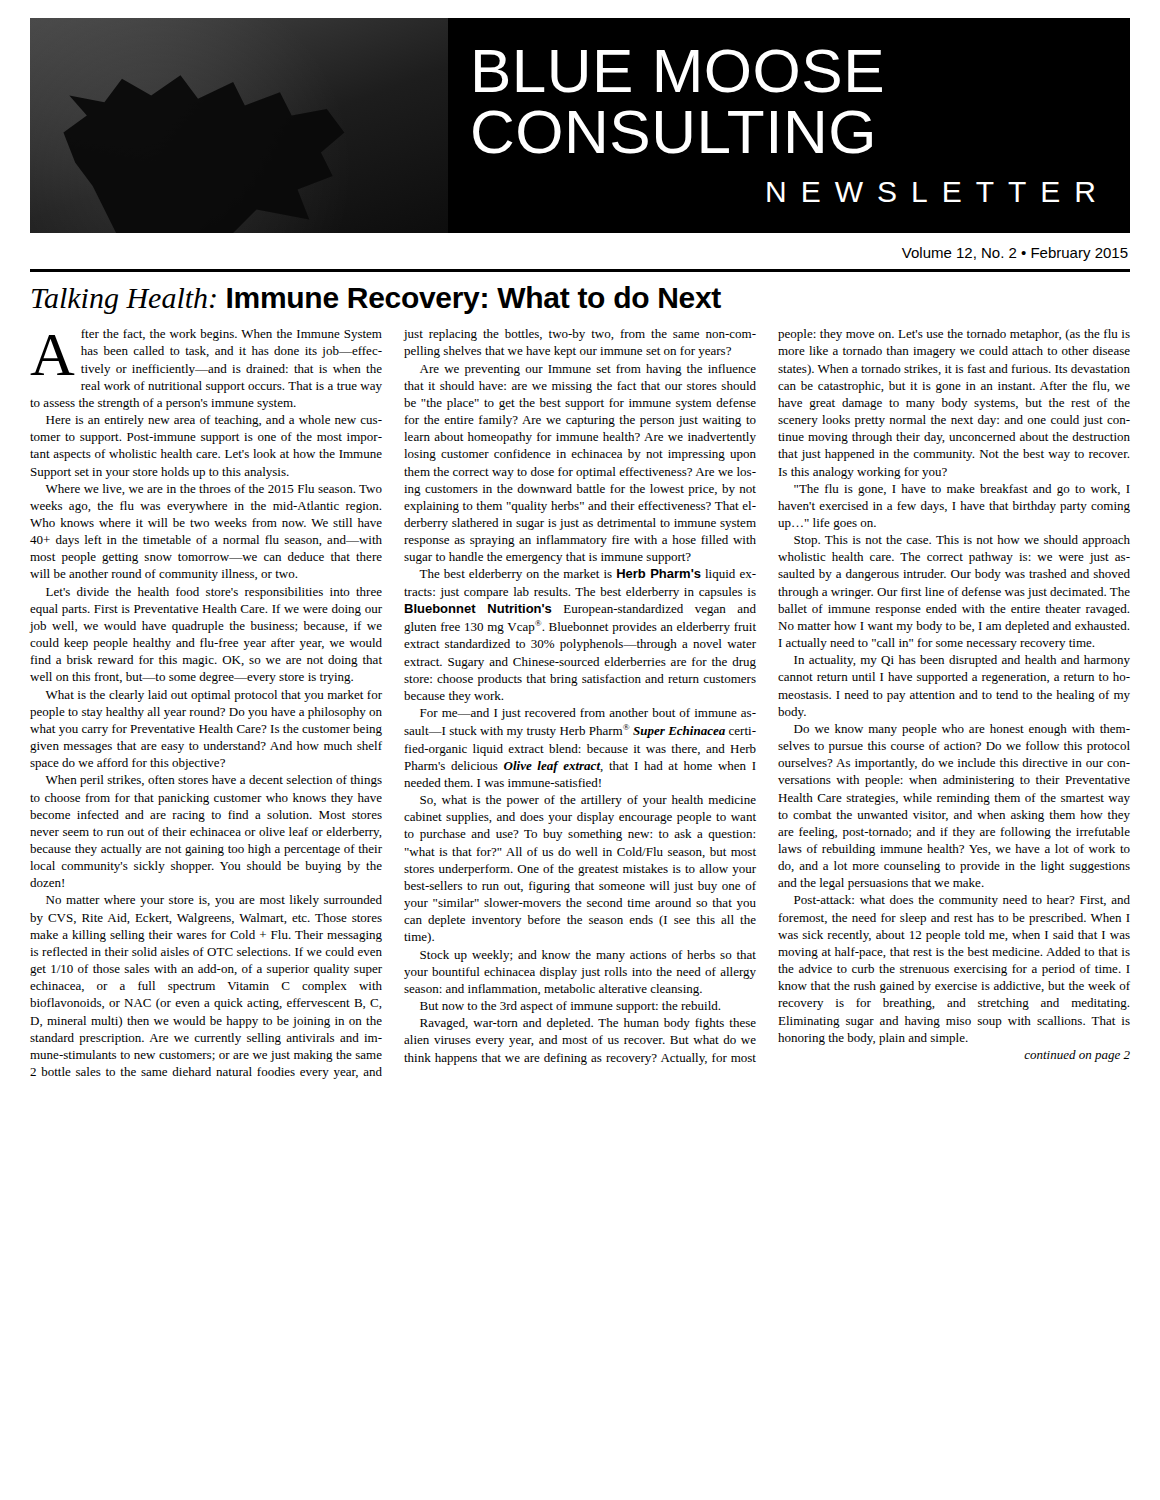Blue Moose
Consulting
Newsletter
Volume 12, No. 2 • February 2015
Talking Health: Immune Recovery: What to do Next
After the fact, the work begins. When the Immune System has been called to task, and it has done its job—effectively or inefficiently—and is drained: that is when the real work of nutritional support occurs. That is a true way to assess the strength of a person's immune system.
Here is an entirely new area of teaching, and a whole new customer to support. Post-immune support is one of the most important aspects of wholistic health care. Let's look at how the Immune Support set in your store holds up to this analysis.
Where we live, we are in the throes of the 2015 Flu season. Two weeks ago, the flu was everywhere in the mid-Atlantic region. Who knows where it will be two weeks from now. We still have 40+ days left in the timetable of a normal flu season, and—with most people getting snow tomorrow—we can deduce that there will be another round of community illness, or two.
Let's divide the health food store's responsibilities into three equal parts. First is Preventative Health Care. If we were doing our job well, we would have quadruple the business; because, if we could keep people healthy and flu-free year after year, we would find a brisk reward for this magic. OK, so we are not doing that well on this front, but—to some degree—every store is trying.
What is the clearly laid out optimal protocol that you market for people to stay healthy all year round? Do you have a philosophy on what you carry for Preventative Health Care? Is the customer being given messages that are easy to understand? And how much shelf space do we afford for this objective?
When peril strikes, often stores have a decent selection of things to choose from for that panicking customer who knows they have become infected and are racing to find a solution. Most stores never seem to run out of their echinacea or olive leaf or elderberry, because they actually are not gaining too high a percentage of their local community's sickly shopper. You should be buying by the dozen!
No matter where your store is, you are most likely surrounded by CVS, Rite Aid, Eckert, Walgreens, Walmart, etc. Those stores make a killing selling their wares for Cold + Flu. Their messaging is reflected in their solid aisles of OTC selections. If we could even get 1/10 of those sales with an add-on, of a superior quality super echinacea, or a full spectrum Vitamin C complex with bioflavonoids, or NAC (or even a quick acting, effervescent B, C, D, mineral multi) then we would be happy to be joining in on the standard prescription. Are we currently selling antivirals and immune-stimulants to new customers; or are we just making the same 2 bottle sales to the same diehard natural foodies every year, and just replacing the bottles, two-by two, from the same non-compelling shelves that we have kept our immune set on for years?
Are we preventing our Immune set from having the influence that it should have: are we missing the fact that our stores should be "the place" to get the best support for immune system defense for the entire family? Are we capturing the person just waiting to learn about homeopathy for immune health? Are we inadvertently losing customer confidence in echinacea by not impressing upon them the correct way to dose for optimal effectiveness? Are we losing customers in the downward battle for the lowest price, by not explaining to them "quality herbs" and their effectiveness? That elderberry slathered in sugar is just as detrimental to immune system response as spraying an inflammatory fire with a hose filled with sugar to handle the emergency that is immune support?
The best elderberry on the market is Herb Pharm's liquid extracts: just compare lab results. The best elderberry in capsules is Bluebonnet Nutrition's European-standardized vegan and gluten free 130 mg Vcap®. Bluebonnet provides an elderberry fruit extract standardized to 30% polyphenols—through a novel water extract. Sugary and Chinese-sourced elderberries are for the drug store: choose products that bring satisfaction and return customers because they work.
For me—and I just recovered from another bout of immune assault—I stuck with my trusty Herb Pharm® Super Echinacea certified-organic liquid extract blend: because it was there, and Herb Pharm's delicious Olive leaf extract, that I had at home when I needed them. I was immune-satisfied!
So, what is the power of the artillery of your health medicine cabinet supplies, and does your display encourage people to want to purchase and use? To buy something new: to ask a question: "what is that for?" All of us do well in Cold/Flu season, but most stores underperform. One of the greatest mistakes is to allow your best-sellers to run out, figuring that someone will just buy one of your "similar" slower-movers the second time around so that you can deplete inventory before the season ends (I see this all the time).
Stock up weekly; and know the many actions of herbs so that your bountiful echinacea display just rolls into the need of allergy season: and inflammation, metabolic alterative cleansing.
But now to the 3rd aspect of immune support: the rebuild.
Ravaged, war-torn and depleted. The human body fights these alien viruses every year, and most of us recover. But what do we think happens that we are defining as recovery? Actually, for most people: they move on. Let's use the tornado metaphor, (as the flu is more like a tornado than imagery we could attach to other disease states). When a tornado strikes, it is fast and furious. Its devastation can be catastrophic, but it is gone in an instant. After the flu, we have great damage to many body systems, but the rest of the scenery looks pretty normal the next day: and one could just continue moving through their day, unconcerned about the destruction that just happened in the community. Not the best way to recover. Is this analogy working for you?
"The flu is gone, I have to make breakfast and go to work, I haven't exercised in a few days, I have that birthday party coming up…" life goes on.
Stop. This is not the case. This is not how we should approach wholistic health care. The correct pathway is: we were just assaulted by a dangerous intruder. Our body was trashed and shoved through a wringer. Our first line of defense was just decimated. The ballet of immune response ended with the entire theater ravaged. No matter how I want my body to be, I am depleted and exhausted. I actually need to "call in" for some necessary recovery time.
In actuality, my Qi has been disrupted and health and harmony cannot return until I have supported a regeneration, a return to homeostasis. I need to pay attention and to tend to the healing of my body.
Do we know many people who are honest enough with themselves to pursue this course of action? Do we follow this protocol ourselves? As importantly, do we include this directive in our conversations with people: when administering to their Preventative Health Care strategies, while reminding them of the smartest way to combat the unwanted visitor, and when asking them how they are feeling, post-tornado; and if they are following the irrefutable laws of rebuilding immune health? Yes, we have a lot of work to do, and a lot more counseling to provide in the light suggestions and the legal persuasions that we make.
Post-attack: what does the community need to hear? First, and foremost, the need for sleep and rest has to be prescribed. When I was sick recently, about 12 people told me, when I said that I was moving at half-pace, that rest is the best medicine. Added to that is the advice to curb the strenuous exercising for a period of time. I know that the rush gained by exercise is addictive, but the week of recovery is for breathing, and stretching and meditating. Eliminating sugar and having miso soup with scallions. That is honoring the body, plain and simple.
continued on page 2